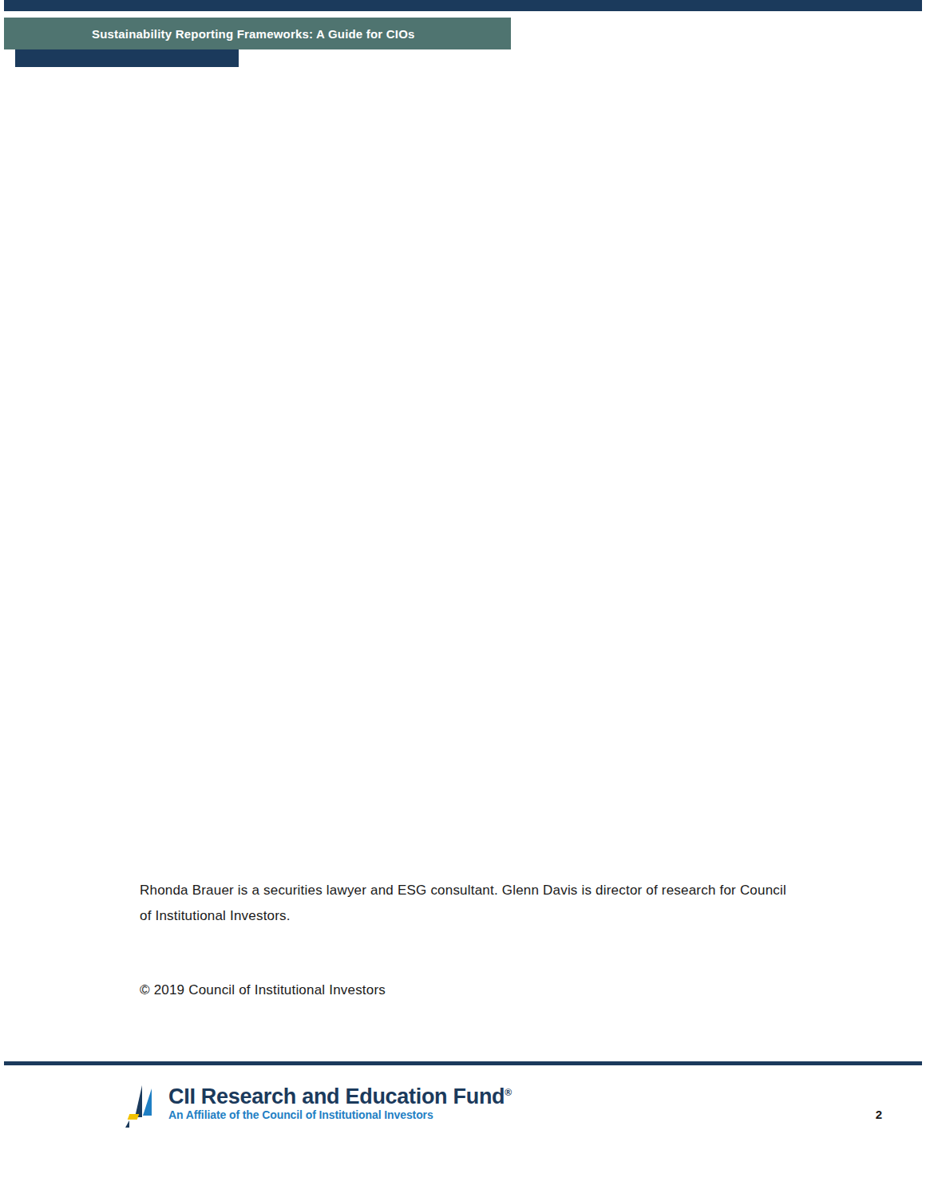Sustainability Reporting Frameworks: A Guide for CIOs
Rhonda Brauer is a securities lawyer and ESG consultant. Glenn Davis is director of research for Council of Institutional Investors.
© 2019 Council of Institutional Investors
CII Research and Education Fund®
An Affiliate of the Council of Institutional Investors
2